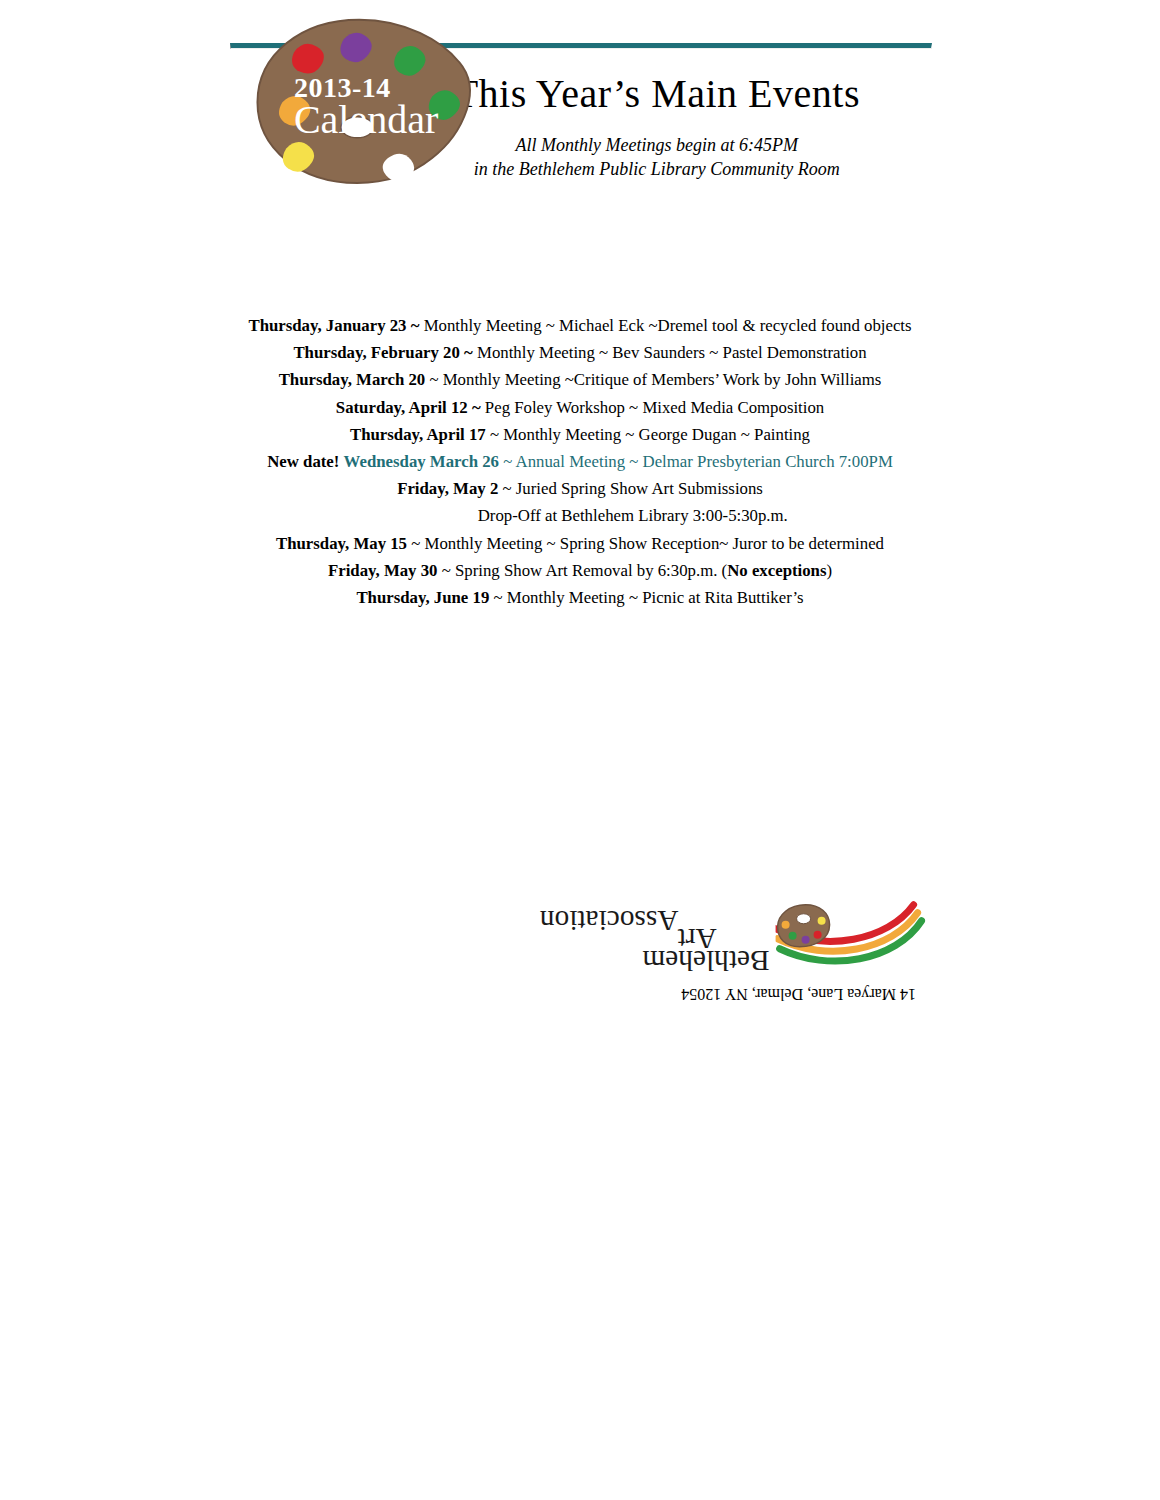Artist palette
2013-14
Calendar
This Year’s Main Events
All Monthly Meetings begin at 6:45PM
in the Bethlehem Public Library Community Room
Thursday, January 23 ~ Monthly Meeting ~ Michael Eck ~Dremel tool & recycled found objects
Thursday, February 20 ~ Monthly Meeting ~ Bev Saunders ~ Pastel Demonstration
Thursday, March 20 ~ Monthly Meeting ~Critique of Members’ Work by John Williams
Saturday, April 12 ~ Peg Foley Workshop ~ Mixed Media Composition
Thursday, April 17 ~ Monthly Meeting ~ George Dugan ~ Painting
New date! Wednesday March 26 ~ Annual Meeting ~ Delmar Presbyterian Church 7:00PM
Friday, May 2 ~ Juried Spring Show Art Submissions
Drop-Off at Bethlehem Library 3:00-5:30p.m.
Thursday, May 15 ~ Monthly Meeting ~ Spring Show Reception~ Juror to be determined
Friday, May 30 ~ Spring Show Art Removal by 6:30p.m. (No exceptions)
Thursday, June 19 ~ Monthly Meeting ~ Picnic at Rita Buttiker’s
14 Maryea Lane, Delmar, NY 12054
Bethlehem Art Association logo
Bethlehem Art Association